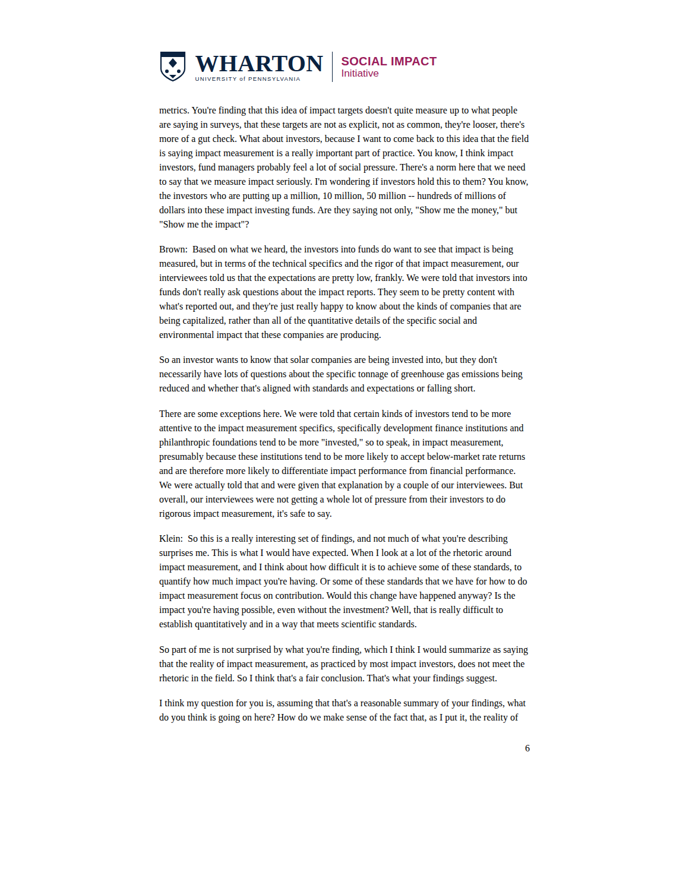WHARTON UNIVERSITY of PENNSYLVANIA
SOCIAL IMPACT Initiative
metrics. You're finding that this idea of impact targets doesn't quite measure up to what people are saying in surveys, that these targets are not as explicit, not as common, they're looser, there's more of a gut check. What about investors, because I want to come back to this idea that the field is saying impact measurement is a really important part of practice. You know, I think impact investors, fund managers probably feel a lot of social pressure. There's a norm here that we need to say that we measure impact seriously. I'm wondering if investors hold this to them? You know, the investors who are putting up a million, 10 million, 50 million -- hundreds of millions of dollars into these impact investing funds. Are they saying not only, "Show me the money," but "Show me the impact"?
Brown: Based on what we heard, the investors into funds do want to see that impact is being measured, but in terms of the technical specifics and the rigor of that impact measurement, our interviewees told us that the expectations are pretty low, frankly. We were told that investors into funds don't really ask questions about the impact reports. They seem to be pretty content with what's reported out, and they're just really happy to know about the kinds of companies that are being capitalized, rather than all of the quantitative details of the specific social and environmental impact that these companies are producing.
So an investor wants to know that solar companies are being invested into, but they don't necessarily have lots of questions about the specific tonnage of greenhouse gas emissions being reduced and whether that's aligned with standards and expectations or falling short.
There are some exceptions here. We were told that certain kinds of investors tend to be more attentive to the impact measurement specifics, specifically development finance institutions and philanthropic foundations tend to be more "invested," so to speak, in impact measurement, presumably because these institutions tend to be more likely to accept below-market rate returns and are therefore more likely to differentiate impact performance from financial performance. We were actually told that and were given that explanation by a couple of our interviewees. But overall, our interviewees were not getting a whole lot of pressure from their investors to do rigorous impact measurement, it's safe to say.
Klein: So this is a really interesting set of findings, and not much of what you're describing surprises me. This is what I would have expected. When I look at a lot of the rhetoric around impact measurement, and I think about how difficult it is to achieve some of these standards, to quantify how much impact you're having. Or some of these standards that we have for how to do impact measurement focus on contribution. Would this change have happened anyway? Is the impact you're having possible, even without the investment? Well, that is really difficult to establish quantitatively and in a way that meets scientific standards.
So part of me is not surprised by what you're finding, which I think I would summarize as saying that the reality of impact measurement, as practiced by most impact investors, does not meet the rhetoric in the field. So I think that's a fair conclusion. That's what your findings suggest.
I think my question for you is, assuming that that's a reasonable summary of your findings, what do you think is going on here? How do we make sense of the fact that, as I put it, the reality of
6